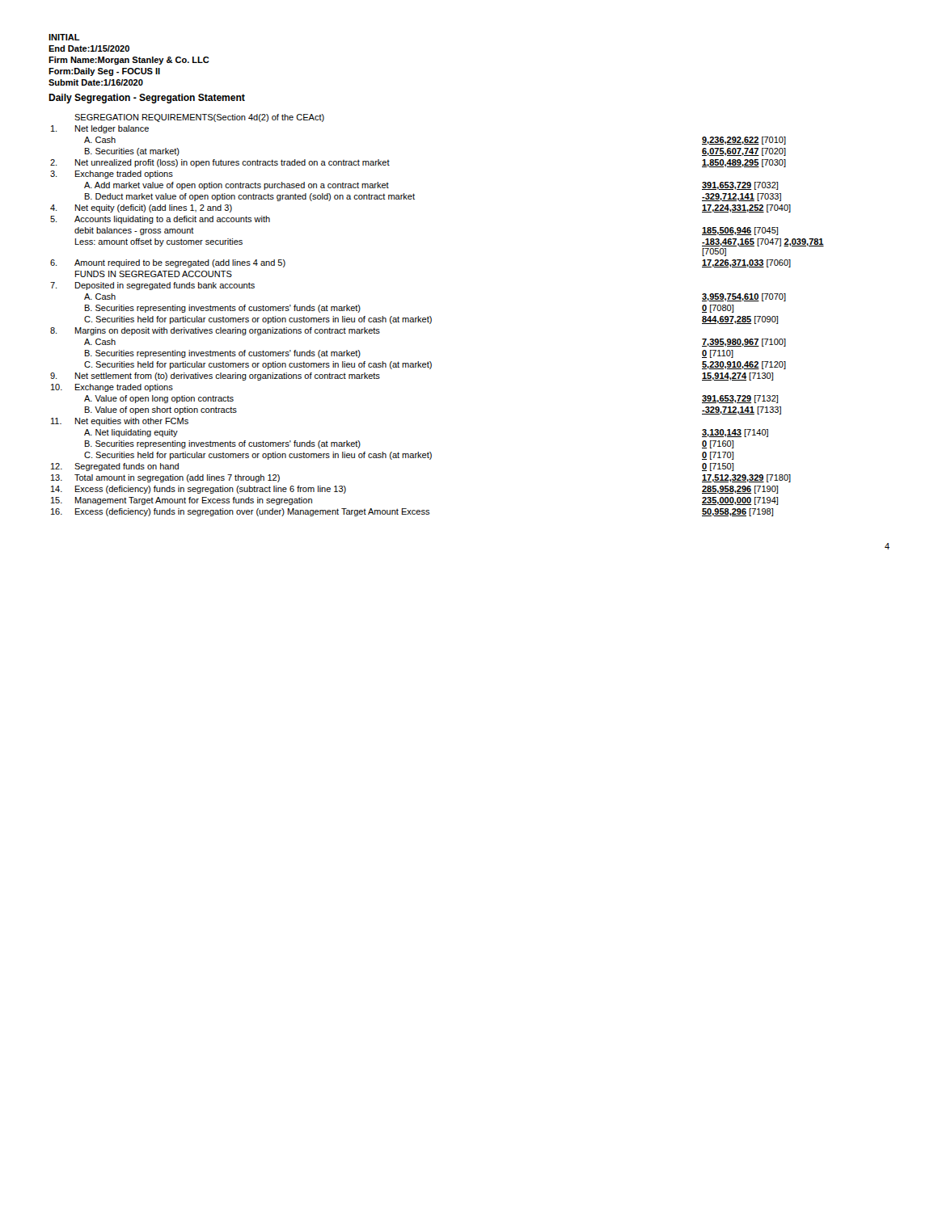INITIAL
End Date:1/15/2020
Firm Name:Morgan Stanley & Co. LLC
Form:Daily Seg - FOCUS II
Submit Date:1/16/2020
Daily Segregation - Segregation Statement
| | SEGREGATION REQUIREMENTS(Section 4d(2) of the CEAct) | |
| 1. | Net ledger balance | |
| | A. Cash | 9,236,292,622 [7010] |
| | B. Securities (at market) | 6,075,607,747 [7020] |
| 2. | Net unrealized profit (loss) in open futures contracts traded on a contract market | 1,850,489,295 [7030] |
| 3. | Exchange traded options | |
| | A. Add market value of open option contracts purchased on a contract market | 391,653,729 [7032] |
| | B. Deduct market value of open option contracts granted (sold) on a contract market | -329,712,141 [7033] |
| 4. | Net equity (deficit) (add lines 1, 2 and 3) | 17,224,331,252 [7040] |
| 5. | Accounts liquidating to a deficit and accounts with | |
| | debit balances - gross amount | 185,506,946 [7045] |
| | Less: amount offset by customer securities | -183,467,165 [7047] 2,039,781 [7050] |
| 6. | Amount required to be segregated (add lines 4 and 5) | 17,226,371,033 [7060] |
| | FUNDS IN SEGREGATED ACCOUNTS | |
| 7. | Deposited in segregated funds bank accounts | |
| | A. Cash | 3,959,754,610 [7070] |
| | B. Securities representing investments of customers' funds (at market) | 0 [7080] |
| | C. Securities held for particular customers or option customers in lieu of cash (at market) | 844,697,285 [7090] |
| 8. | Margins on deposit with derivatives clearing organizations of contract markets | |
| | A. Cash | 7,395,980,967 [7100] |
| | B. Securities representing investments of customers' funds (at market) | 0 [7110] |
| | C. Securities held for particular customers or option customers in lieu of cash (at market) | 5,230,910,462 [7120] |
| 9. | Net settlement from (to) derivatives clearing organizations of contract markets | 15,914,274 [7130] |
| 10. | Exchange traded options | |
| | A. Value of open long option contracts | 391,653,729 [7132] |
| | B. Value of open short option contracts | -329,712,141 [7133] |
| 11. | Net equities with other FCMs | |
| | A. Net liquidating equity | 3,130,143 [7140] |
| | B. Securities representing investments of customers' funds (at market) | 0 [7160] |
| | C. Securities held for particular customers or option customers in lieu of cash (at market) | 0 [7170] |
| 12. | Segregated funds on hand | 0 [7150] |
| 13. | Total amount in segregation (add lines 7 through 12) | 17,512,329,329 [7180] |
| 14. | Excess (deficiency) funds in segregation (subtract line 6 from line 13) | 285,958,296 [7190] |
| 15. | Management Target Amount for Excess funds in segregation | 235,000,000 [7194] |
| 16. | Excess (deficiency) funds in segregation over (under) Management Target Amount Excess | 50,958,296 [7198] |
4